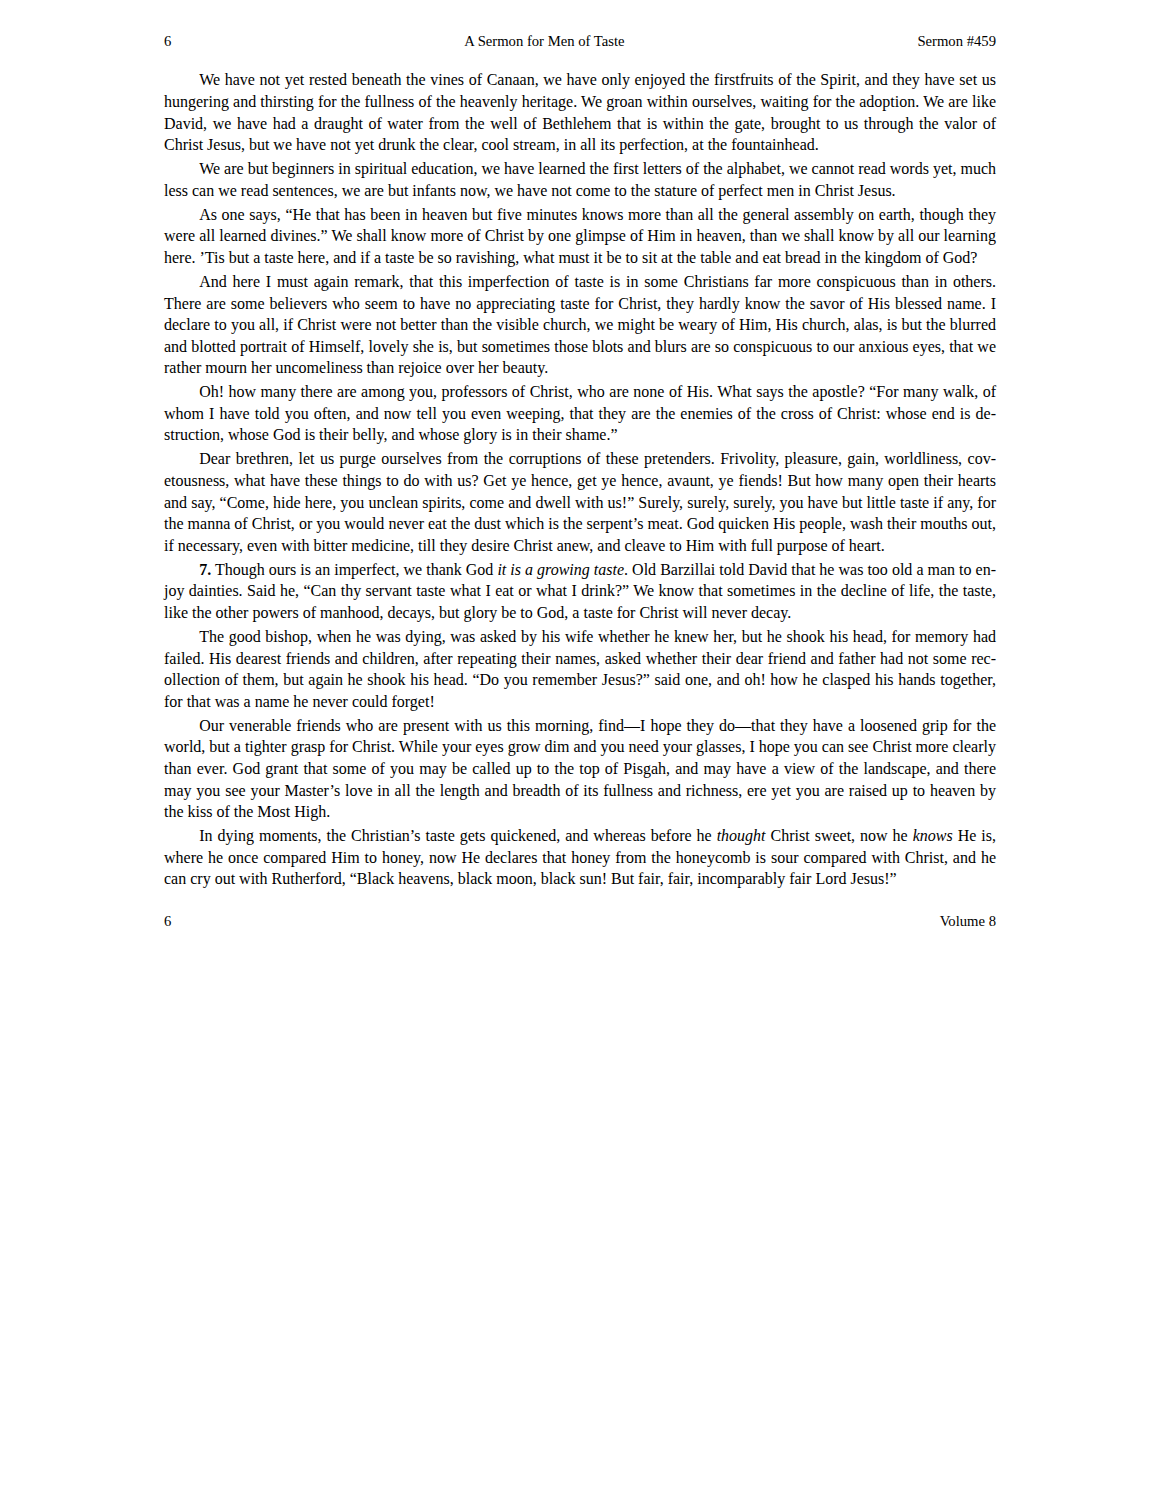6 A Sermon for Men of Taste Sermon #459
We have not yet rested beneath the vines of Canaan, we have only enjoyed the firstfruits of the Spirit, and they have set us hungering and thirsting for the fullness of the heavenly heritage. We groan within ourselves, waiting for the adoption. We are like David, we have had a draught of water from the well of Bethlehem that is within the gate, brought to us through the valor of Christ Jesus, but we have not yet drunk the clear, cool stream, in all its perfection, at the fountainhead.
We are but beginners in spiritual education, we have learned the first letters of the alphabet, we cannot read words yet, much less can we read sentences, we are but infants now, we have not come to the stature of perfect men in Christ Jesus.
As one says, “He that has been in heaven but five minutes knows more than all the general assembly on earth, though they were all learned divines.” We shall know more of Christ by one glimpse of Him in heaven, than we shall know by all our learning here. ’Tis but a taste here, and if a taste be so ravishing, what must it be to sit at the table and eat bread in the kingdom of God?
And here I must again remark, that this imperfection of taste is in some Christians far more conspicuous than in others. There are some believers who seem to have no appreciating taste for Christ, they hardly know the savor of His blessed name. I declare to you all, if Christ were not better than the visible church, we might be weary of Him, His church, alas, is but the blurred and blotted portrait of Himself, lovely she is, but sometimes those blots and blurs are so conspicuous to our anxious eyes, that we rather mourn her uncomeliness than rejoice over her beauty.
Oh! how many there are among you, professors of Christ, who are none of His. What says the apostle? “For many walk, of whom I have told you often, and now tell you even weeping, that they are the enemies of the cross of Christ: whose end is destruction, whose God is their belly, and whose glory is in their shame.”
Dear brethren, let us purge ourselves from the corruptions of these pretenders. Frivolity, pleasure, gain, worldliness, covetousness, what have these things to do with us? Get ye hence, get ye hence, avaunt, ye fiends! But how many open their hearts and say, “Come, hide here, you unclean spirits, come and dwell with us!” Surely, surely, surely, you have but little taste if any, for the manna of Christ, or you would never eat the dust which is the serpent’s meat. God quicken His people, wash their mouths out, if necessary, even with bitter medicine, till they desire Christ anew, and cleave to Him with full purpose of heart.
7. Though ours is an imperfect, we thank God it is a growing taste. Old Barzillai told David that he was too old a man to enjoy dainties. Said he, “Can thy servant taste what I eat or what I drink?” We know that sometimes in the decline of life, the taste, like the other powers of manhood, decays, but glory be to God, a taste for Christ will never decay.
The good bishop, when he was dying, was asked by his wife whether he knew her, but he shook his head, for memory had failed. His dearest friends and children, after repeating their names, asked whether their dear friend and father had not some recollection of them, but again he shook his head. “Do you remember Jesus?” said one, and oh! how he clasped his hands together, for that was a name he never could forget!
Our venerable friends who are present with us this morning, find—I hope they do—that they have a loosened grip for the world, but a tighter grasp for Christ. While your eyes grow dim and you need your glasses, I hope you can see Christ more clearly than ever. God grant that some of you may be called up to the top of Pisgah, and may have a view of the landscape, and there may you see your Master’s love in all the length and breadth of its fullness and richness, ere yet you are raised up to heaven by the kiss of the Most High.
In dying moments, the Christian’s taste gets quickened, and whereas before he thought Christ sweet, now he knows He is, where he once compared Him to honey, now He declares that honey from the honeycomb is sour compared with Christ, and he can cry out with Rutherford, “Black heavens, black moon, black sun! But fair, fair, incomparably fair Lord Jesus!”
6 Volume 8